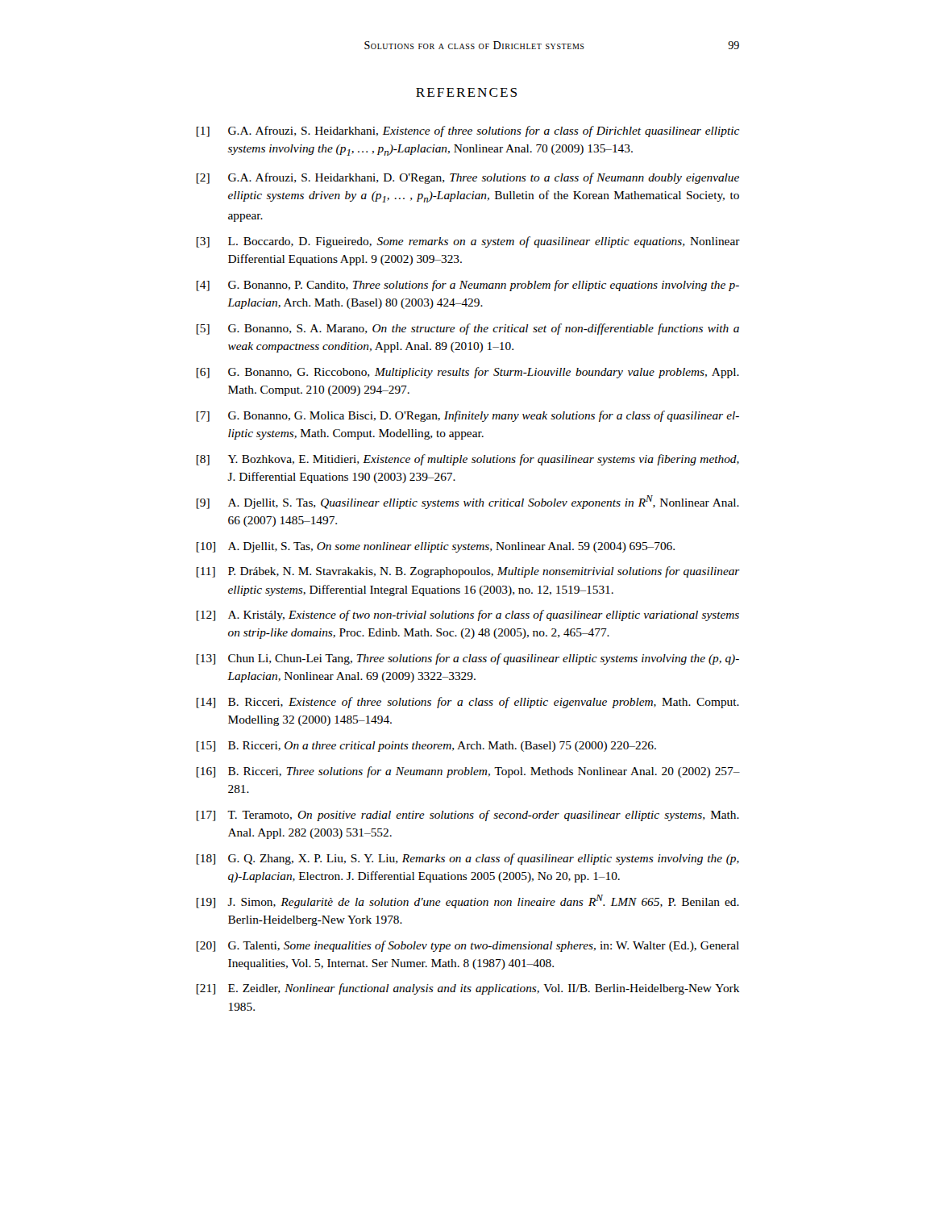Solutions for a class of Dirichlet systems 99
REFERENCES
[1] G.A. Afrouzi, S. Heidarkhani, Existence of three solutions for a class of Dirichlet quasilinear elliptic systems involving the (p1, … , pn)-Laplacian, Nonlinear Anal. 70 (2009) 135–143.
[2] G.A. Afrouzi, S. Heidarkhani, D. O'Regan, Three solutions to a class of Neumann doubly eigenvalue elliptic systems driven by a (p1, … , pn)-Laplacian, Bulletin of the Korean Mathematical Society, to appear.
[3] L. Boccardo, D. Figueiredo, Some remarks on a system of quasilinear elliptic equations, Nonlinear Differential Equations Appl. 9 (2002) 309–323.
[4] G. Bonanno, P. Candito, Three solutions for a Neumann problem for elliptic equations involving the p-Laplacian, Arch. Math. (Basel) 80 (2003) 424–429.
[5] G. Bonanno, S. A. Marano, On the structure of the critical set of non-differentiable functions with a weak compactness condition, Appl. Anal. 89 (2010) 1–10.
[6] G. Bonanno, G. Riccobono, Multiplicity results for Sturm-Liouville boundary value problems, Appl. Math. Comput. 210 (2009) 294–297.
[7] G. Bonanno, G. Molica Bisci, D. O'Regan, Infinitely many weak solutions for a class of quasilinear elliptic systems, Math. Comput. Modelling, to appear.
[8] Y. Bozhkova, E. Mitidieri, Existence of multiple solutions for quasilinear systems via fibering method, J. Differential Equations 190 (2003) 239–267.
[9] A. Djellit, S. Tas, Quasilinear elliptic systems with critical Sobolev exponents in RN, Nonlinear Anal. 66 (2007) 1485–1497.
[10] A. Djellit, S. Tas, On some nonlinear elliptic systems, Nonlinear Anal. 59 (2004) 695–706.
[11] P. Drábek, N. M. Stavrakakis, N. B. Zographopoulos, Multiple nonsemitrivial solutions for quasilinear elliptic systems, Differential Integral Equations 16 (2003), no. 12, 1519–1531.
[12] A. Kristály, Existence of two non-trivial solutions for a class of quasilinear elliptic variational systems on strip-like domains, Proc. Edinb. Math. Soc. (2) 48 (2005), no. 2, 465–477.
[13] Chun Li, Chun-Lei Tang, Three solutions for a class of quasilinear elliptic systems involving the (p, q)-Laplacian, Nonlinear Anal. 69 (2009) 3322–3329.
[14] B. Ricceri, Existence of three solutions for a class of elliptic eigenvalue problem, Math. Comput. Modelling 32 (2000) 1485–1494.
[15] B. Ricceri, On a three critical points theorem, Arch. Math. (Basel) 75 (2000) 220–226.
[16] B. Ricceri, Three solutions for a Neumann problem, Topol. Methods Nonlinear Anal. 20 (2002) 257–281.
[17] T. Teramoto, On positive radial entire solutions of second-order quasilinear elliptic systems, Math. Anal. Appl. 282 (2003) 531–552.
[18] G. Q. Zhang, X. P. Liu, S. Y. Liu, Remarks on a class of quasilinear elliptic systems involving the (p, q)-Laplacian, Electron. J. Differential Equations 2005 (2005), No 20, pp. 1–10.
[19] J. Simon, Regularitè de la solution d'une equation non lineaire dans RN. LMN 665, P. Benilan ed. Berlin-Heidelberg-New York 1978.
[20] G. Talenti, Some inequalities of Sobolev type on two-dimensional spheres, in: W. Walter (Ed.), General Inequalities, Vol. 5, Internat. Ser Numer. Math. 8 (1987) 401–408.
[21] E. Zeidler, Nonlinear functional analysis and its applications, Vol. II/B. Berlin-Heidelberg-New York 1985.